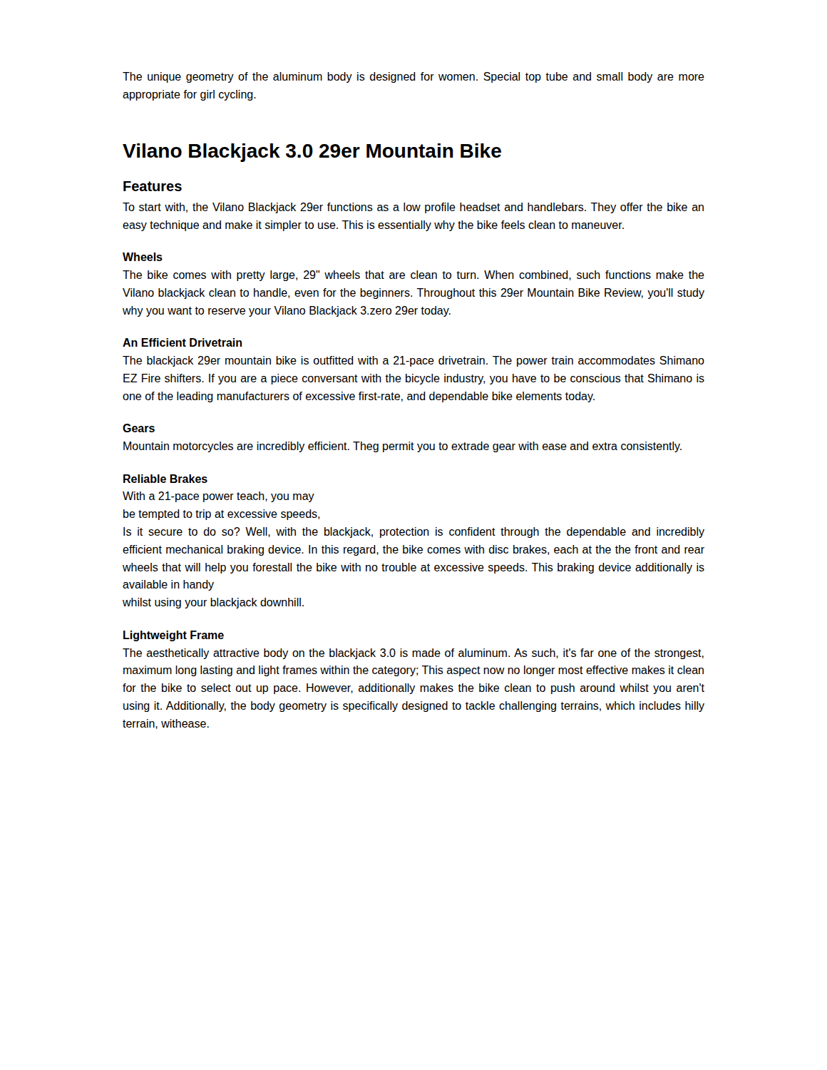The unique geometry of the aluminum body is designed for women. Special top tube and small body are more appropriate for girl cycling.
Vilano Blackjack 3.0 29er Mountain Bike
Features
To start with, the Vilano Blackjack 29er functions as a low profile headset and handlebars. They offer the bike an easy technique and make it simpler to use. This is essentially why the bike feels clean to maneuver.
Wheels
The bike comes with pretty large, 29" wheels that are clean to turn. When combined, such functions make the Vilano blackjack clean to handle, even for the beginners. Throughout this 29er Mountain Bike Review, you'll study why you want to reserve your Vilano Blackjack 3.zero 29er today.
An Efficient Drivetrain
The blackjack 29er mountain bike is outfitted with a 21-pace drivetrain. The power train accommodates Shimano EZ Fire shifters. If you are a piece conversant with the bicycle industry, you have to be conscious that Shimano is one of the leading manufacturers of excessive first-rate, and dependable bike elements today.
Gears
Mountain motorcycles are incredibly efficient. Theg permit you to extrade gear with ease and extra consistently.
Reliable Brakes
With a 21-pace power teach, you may
be tempted to trip at excessive speeds,
Is it secure to do so? Well, with the blackjack, protection is confident through the dependable and incredibly efficient mechanical braking device. In this regard, the bike comes with disc brakes, each at the the front and rear wheels that will help you forestall the bike with no trouble at excessive speeds. This braking device additionally is available in handy
whilst using your blackjack downhill.
Lightweight Frame
The aesthetically attractive body on the blackjack 3.0 is made of aluminum. As such, it's far one of the strongest, maximum long lasting and light frames within the category; This aspect now no longer most effective makes it clean for the bike to select out up pace. However, additionally makes the bike clean to push around whilst you aren't using it. Additionally, the body geometry is specifically designed to tackle challenging terrains, which includes hilly terrain, withease.